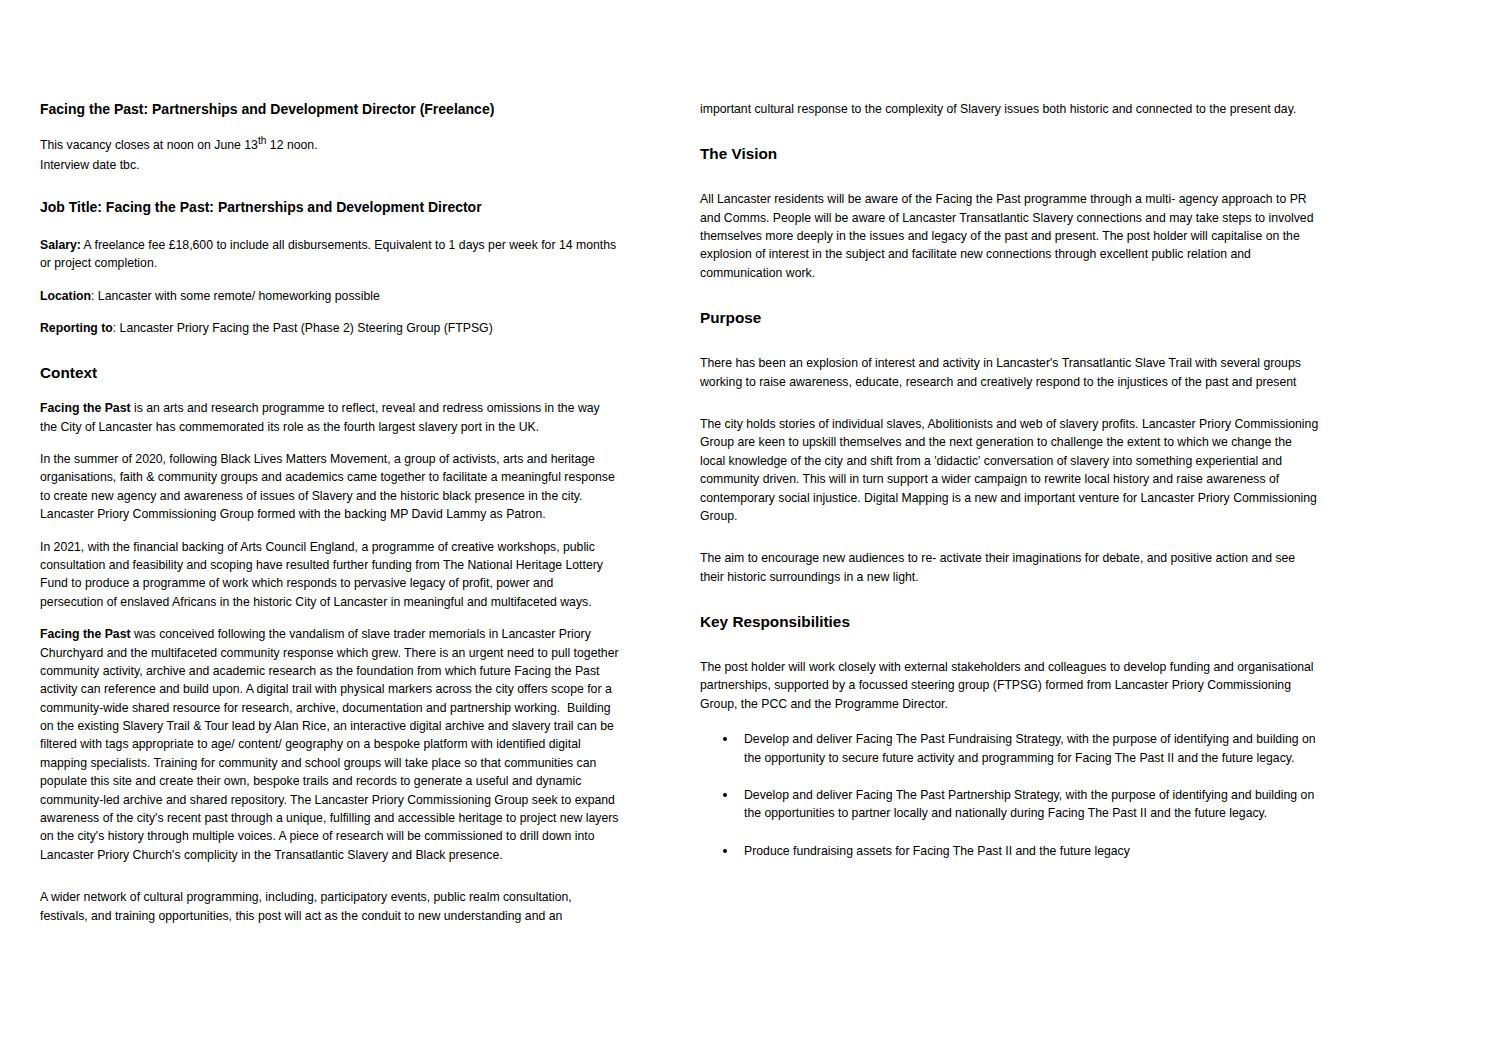Facing the Past: Partnerships and Development Director (Freelance)
This vacancy closes at noon on June 13th 12 noon.
Interview date tbc.
Job Title: Facing the Past: Partnerships and Development Director
Salary: A freelance fee £18,600 to include all disbursements. Equivalent to 1 days per week for 14 months or project completion.
Location: Lancaster with some remote/ homeworking possible
Reporting to: Lancaster Priory Facing the Past (Phase 2) Steering Group (FTPSG)
Context
Facing the Past is an arts and research programme to reflect, reveal and redress omissions in the way the City of Lancaster has commemorated its role as the fourth largest slavery port in the UK.
In the summer of 2020, following Black Lives Matters Movement, a group of activists, arts and heritage organisations, faith & community groups and academics came together to facilitate a meaningful response to create new agency and awareness of issues of Slavery and the historic black presence in the city. Lancaster Priory Commissioning Group formed with the backing MP David Lammy as Patron.
In 2021, with the financial backing of Arts Council England, a programme of creative workshops, public consultation and feasibility and scoping have resulted further funding from The National Heritage Lottery Fund to produce a programme of work which responds to pervasive legacy of profit, power and persecution of enslaved Africans in the historic City of Lancaster in meaningful and multifaceted ways.
Facing the Past was conceived following the vandalism of slave trader memorials in Lancaster Priory Churchyard and the multifaceted community response which grew. There is an urgent need to pull together community activity, archive and academic research as the foundation from which future Facing the Past activity can reference and build upon. A digital trail with physical markers across the city offers scope for a community-wide shared resource for research, archive, documentation and partnership working. Building on the existing Slavery Trail & Tour lead by Alan Rice, an interactive digital archive and slavery trail can be filtered with tags appropriate to age/ content/ geography on a bespoke platform with identified digital mapping specialists. Training for community and school groups will take place so that communities can populate this site and create their own, bespoke trails and records to generate a useful and dynamic community-led archive and shared repository. The Lancaster Priory Commissioning Group seek to expand awareness of the city's recent past through a unique, fulfilling and accessible heritage to project new layers on the city's history through multiple voices. A piece of research will be commissioned to drill down into Lancaster Priory Church's complicity in the Transatlantic Slavery and Black presence.
A wider network of cultural programming, including, participatory events, public realm consultation, festivals, and training opportunities, this post will act as the conduit to new understanding and an
important cultural response to the complexity of Slavery issues both historic and connected to the present day.
The Vision
All Lancaster residents will be aware of the Facing the Past programme through a multi- agency approach to PR and Comms. People will be aware of Lancaster Transatlantic Slavery connections and may take steps to involved themselves more deeply in the issues and legacy of the past and present. The post holder will capitalise on the explosion of interest in the subject and facilitate new connections through excellent public relation and communication work.
Purpose
There has been an explosion of interest and activity in Lancaster's Transatlantic Slave Trail with several groups working to raise awareness, educate, research and creatively respond to the injustices of the past and present
The city holds stories of individual slaves, Abolitionists and web of slavery profits. Lancaster Priory Commissioning Group are keen to upskill themselves and the next generation to challenge the extent to which we change the local knowledge of the city and shift from a 'didactic' conversation of slavery into something experiential and community driven. This will in turn support a wider campaign to rewrite local history and raise awareness of contemporary social injustice. Digital Mapping is a new and important venture for Lancaster Priory Commissioning Group.
The aim to encourage new audiences to re- activate their imaginations for debate, and positive action and see their historic surroundings in a new light.
Key Responsibilities
The post holder will work closely with external stakeholders and colleagues to develop funding and organisational partnerships, supported by a focussed steering group (FTPSG) formed from Lancaster Priory Commissioning Group, the PCC and the Programme Director.
Develop and deliver Facing The Past Fundraising Strategy, with the purpose of identifying and building on the opportunity to secure future activity and programming for Facing The Past II and the future legacy.
Develop and deliver Facing The Past Partnership Strategy, with the purpose of identifying and building on the opportunities to partner locally and nationally during Facing The Past II and the future legacy.
Produce fundraising assets for Facing The Past II and the future legacy